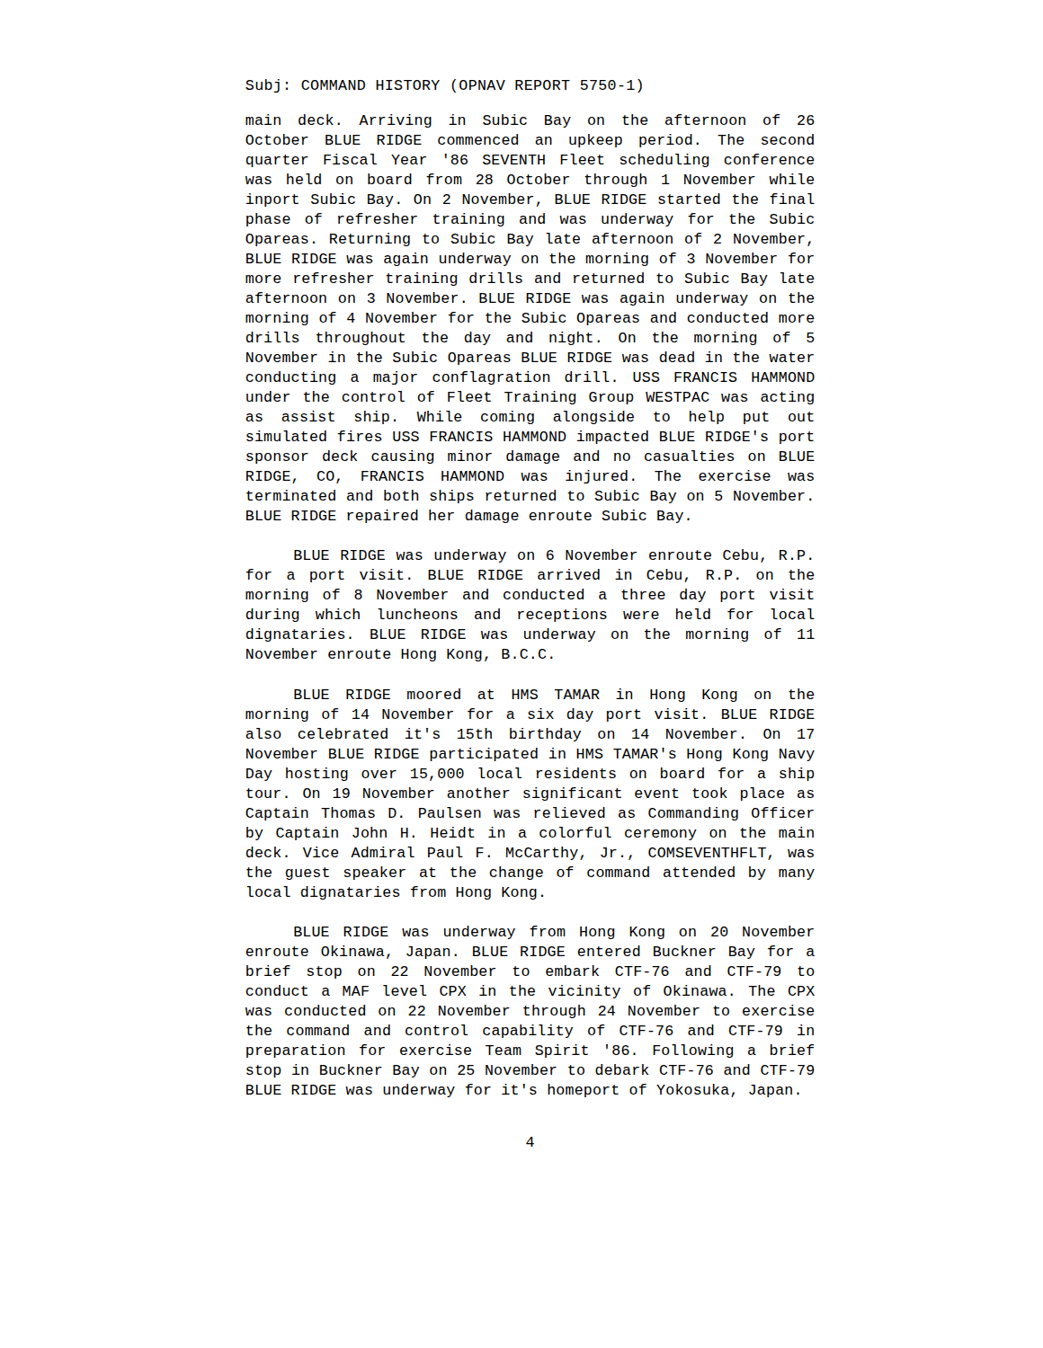Subj: COMMAND HISTORY (OPNAV REPORT 5750-1)
main deck. Arriving in Subic Bay on the afternoon of 26 October BLUE RIDGE commenced an upkeep period. The second quarter Fiscal Year '86 SEVENTH Fleet scheduling conference was held on board from 28 October through 1 November while inport Subic Bay. On 2 November, BLUE RIDGE started the final phase of refresher training and was underway for the Subic Opareas. Returning to Subic Bay late afternoon of 2 November, BLUE RIDGE was again underway on the morning of 3 November for more refresher training drills and returned to Subic Bay late afternoon on 3 November. BLUE RIDGE was again underway on the morning of 4 November for the Subic Opareas and conducted more drills throughout the day and night. On the morning of 5 November in the Subic Opareas BLUE RIDGE was dead in the water conducting a major conflagration drill. USS FRANCIS HAMMOND under the control of Fleet Training Group WESTPAC was acting as assist ship. While coming alongside to help put out simulated fires USS FRANCIS HAMMOND impacted BLUE RIDGE's port sponsor deck causing minor damage and no casualties on BLUE RIDGE, CO, FRANCIS HAMMOND was injured. The exercise was terminated and both ships returned to Subic Bay on 5 November. BLUE RIDGE repaired her damage enroute Subic Bay.
BLUE RIDGE was underway on 6 November enroute Cebu, R.P. for a port visit. BLUE RIDGE arrived in Cebu, R.P. on the morning of 8 November and conducted a three day port visit during which luncheons and receptions were held for local dignataries. BLUE RIDGE was underway on the morning of 11 November enroute Hong Kong, B.C.C.
BLUE RIDGE moored at HMS TAMAR in Hong Kong on the morning of 14 November for a six day port visit. BLUE RIDGE also celebrated it's 15th birthday on 14 November. On 17 November BLUE RIDGE participated in HMS TAMAR's Hong Kong Navy Day hosting over 15,000 local residents on board for a ship tour. On 19 November another significant event took place as Captain Thomas D. Paulsen was relieved as Commanding Officer by Captain John H. Heidt in a colorful ceremony on the main deck. Vice Admiral Paul F. McCarthy, Jr., COMSEVENTHFLT, was the guest speaker at the change of command attended by many local dignataries from Hong Kong.
BLUE RIDGE was underway from Hong Kong on 20 November enroute Okinawa, Japan. BLUE RIDGE entered Buckner Bay for a brief stop on 22 November to embark CTF-76 and CTF-79 to conduct a MAF level CPX in the vicinity of Okinawa. The CPX was conducted on 22 November through 24 November to exercise the command and control capability of CTF-76 and CTF-79 in preparation for exercise Team Spirit '86. Following a brief stop in Buckner Bay on 25 November to debark CTF-76 and CTF-79 BLUE RIDGE was underway for it's homeport of Yokosuka, Japan.
4